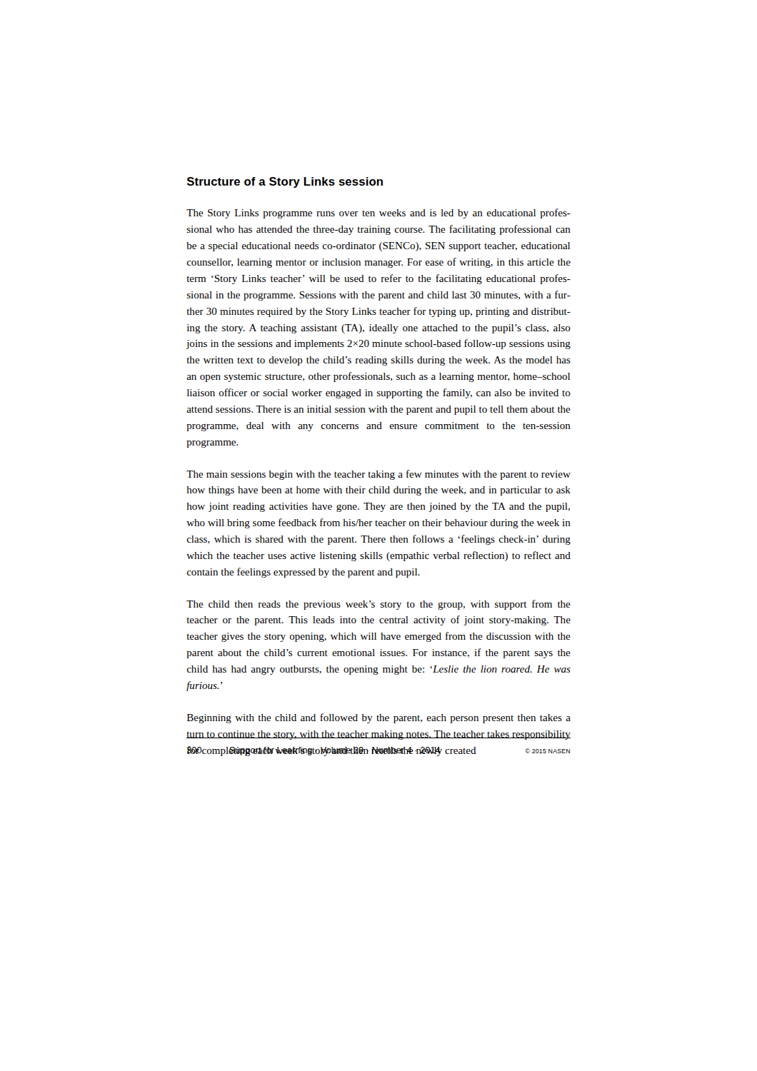Structure of a Story Links session
The Story Links programme runs over ten weeks and is led by an educational professional who has attended the three-day training course. The facilitating professional can be a special educational needs co-ordinator (SENCo), SEN support teacher, educational counsellor, learning mentor or inclusion manager. For ease of writing, in this article the term ‘Story Links teacher’ will be used to refer to the facilitating educational professional in the programme. Sessions with the parent and child last 30 minutes, with a further 30 minutes required by the Story Links teacher for typing up, printing and distributing the story. A teaching assistant (TA), ideally one attached to the pupil’s class, also joins in the sessions and implements 2×20 minute school-based follow-up sessions using the written text to develop the child’s reading skills during the week. As the model has an open systemic structure, other professionals, such as a learning mentor, home–school liaison officer or social worker engaged in supporting the family, can also be invited to attend sessions. There is an initial session with the parent and pupil to tell them about the programme, deal with any concerns and ensure commitment to the ten-session programme.
The main sessions begin with the teacher taking a few minutes with the parent to review how things have been at home with their child during the week, and in particular to ask how joint reading activities have gone. They are then joined by the TA and the pupil, who will bring some feedback from his/her teacher on their behaviour during the week in class, which is shared with the parent. There then follows a ‘feelings check-in’ during which the teacher uses active listening skills (empathic verbal reflection) to reflect and contain the feelings expressed by the parent and pupil.
The child then reads the previous week’s story to the group, with support from the teacher or the parent. This leads into the central activity of joint story-making. The teacher gives the story opening, which will have emerged from the discussion with the parent about the child’s current emotional issues. For instance, if the parent says the child has had angry outbursts, the opening might be: ‘Leslie the lion roared. He was furious.’
Beginning with the child and followed by the parent, each person present then takes a turn to continue the story, with the teacher making notes. The teacher takes responsibility for completing each week’s story and then retells the newly created
300
Support for Learning · Volume 29 · Number 4 · 2014
© 2015 NASEN